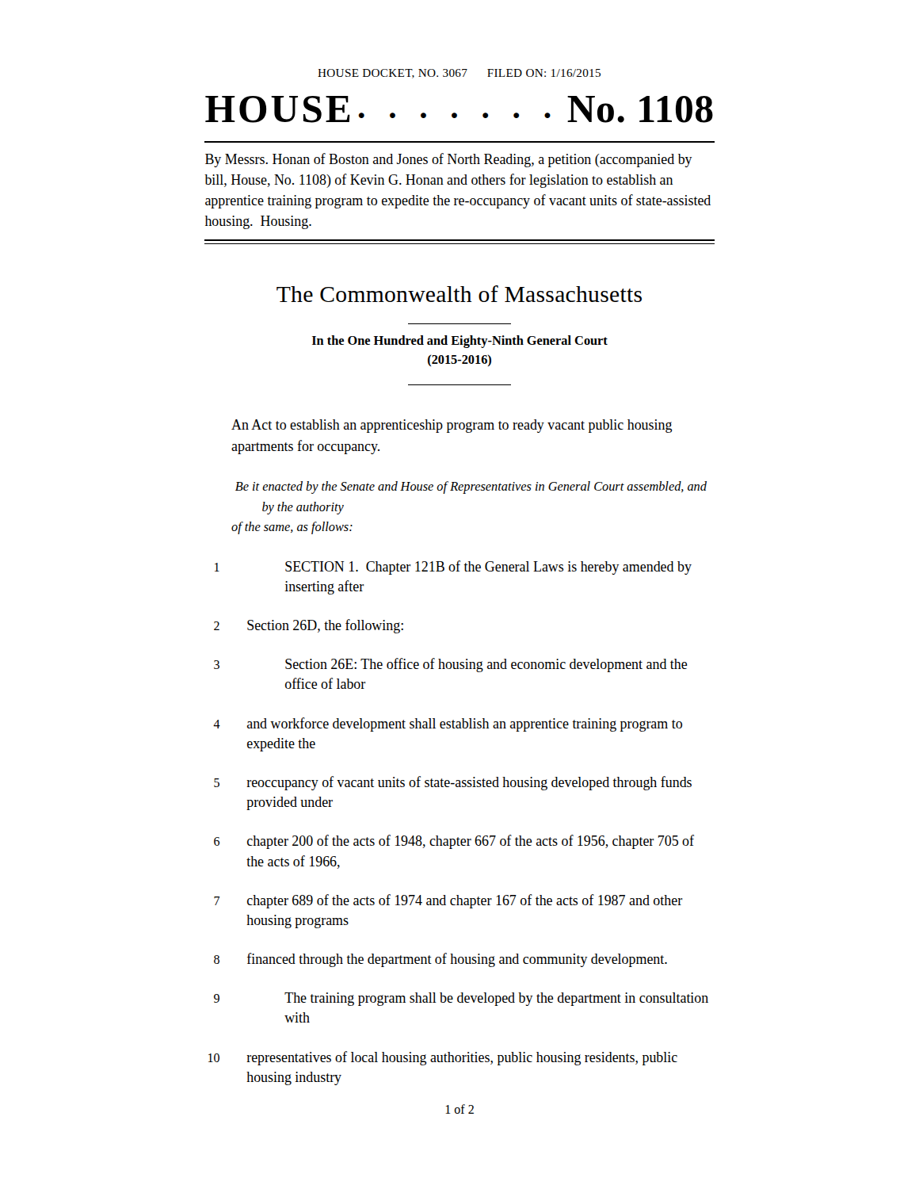HOUSE DOCKET, NO. 3067 FILED ON: 1/16/2015
HOUSE . . . . . . . . . . . . . . . No. 1108
By Messrs. Honan of Boston and Jones of North Reading, a petition (accompanied by bill, House, No. 1108) of Kevin G. Honan and others for legislation to establish an apprentice training program to expedite the re-occupancy of vacant units of state-assisted housing. Housing.
The Commonwealth of Massachusetts
In the One Hundred and Eighty-Ninth General Court
(2015-2016)
An Act to establish an apprenticeship program to ready vacant public housing apartments for occupancy.
Be it enacted by the Senate and House of Representatives in General Court assembled, and by the authority of the same, as follows:
1
SECTION 1. Chapter 121B of the General Laws is hereby amended by inserting after
2
Section 26D, the following:
3
Section 26E: The office of housing and economic development and the office of labor
4
and workforce development shall establish an apprentice training program to expedite the
5
reoccupancy of vacant units of state-assisted housing developed through funds provided under
6
chapter 200 of the acts of 1948, chapter 667 of the acts of 1956, chapter 705 of the acts of 1966,
7
chapter 689 of the acts of 1974 and chapter 167 of the acts of 1987 and other housing programs
8
financed through the department of housing and community development.
9
The training program shall be developed by the department in consultation with
10
representatives of local housing authorities, public housing residents, public housing industry
1 of 2